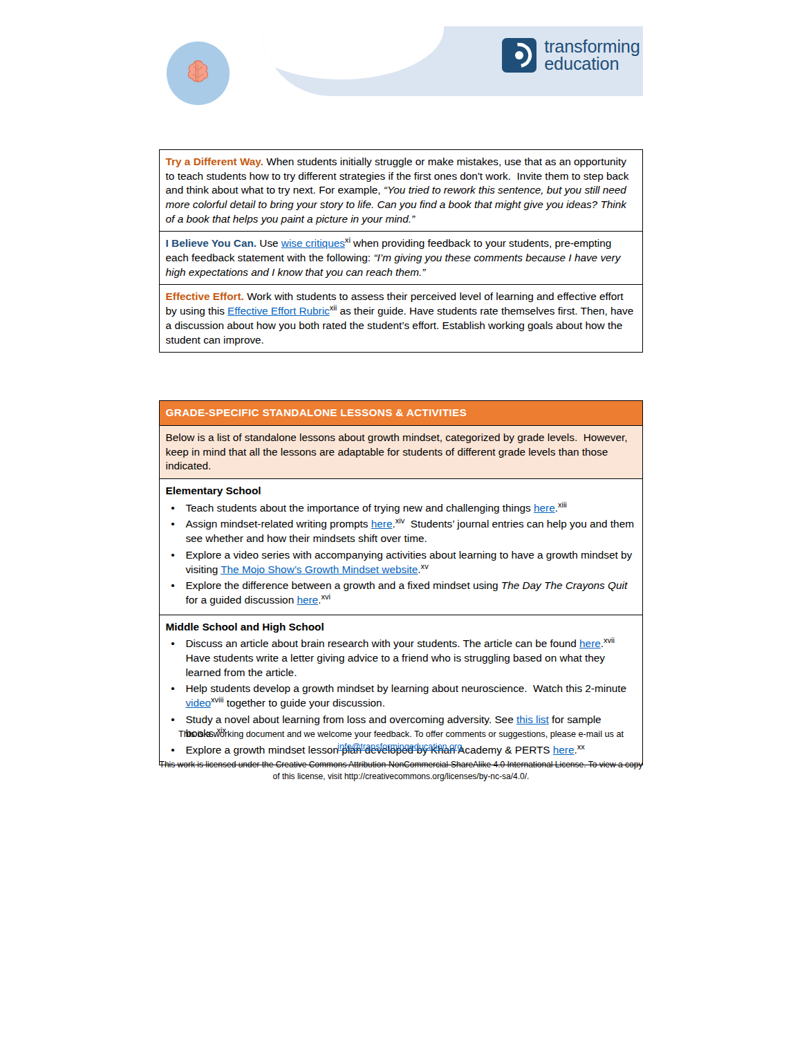transforming education
| Try a Different Way. When students initially struggle or make mistakes, use that as an opportunity to teach students how to try different strategies if the first ones don't work. Invite them to step back and think about what to try next. For example, “You tried to rework this sentence, but you still need more colorful detail to bring your story to life. Can you find a book that might give you ideas? Think of a book that helps you paint a picture in your mind.” |
| I Believe You Can. Use wise critiques xi when providing feedback to your students, pre-empting each feedback statement with the following: “I’m giving you these comments because I have very high expectations and I know that you can reach them.” |
| Effective Effort. Work with students to assess their perceived level of learning and effective effort by using this Effective Effort Rubric xii as their guide. Have students rate themselves first. Then, have a discussion about how you both rated the student’s effort. Establish working goals about how the student can improve. |
| GRADE-SPECIFIC STANDALONE LESSONS & ACTIVITIES |
| Below is a list of standalone lessons about growth mindset, categorized by grade levels. However, keep in mind that all the lessons are adaptable for students of different grade levels than those indicated. |
| Elementary School Teach students about the importance of trying new and challenging things here . xiii Assign mindset-related writing prompts here . xiv Students’ journal entries can help you and them see whether and how their mindsets shift over time. Explore a video series with accompanying activities about learning to have a growth mindset by visiting The Mojo Show’s Growth Mindset website . xv Explore the difference between a growth and a fixed mindset using The Day The Crayons Quit for a guided discussion here . xvi |
| Middle School and High School Discuss an article about brain research with your students. The article can be found here . xvii Have students write a letter giving advice to a friend who is struggling based on what they learned from the article. Help students develop a growth mindset by learning about neuroscience. Watch this 2-minute video xviii together to guide your discussion. Study a novel about learning from loss and overcoming adversity. See this list for sample books. xix Explore a growth mindset lesson plan developed by Khan Academy & PERTS here . xx |
This is a working document and we welcome your feedback. To offer comments or suggestions, please e-mail us at info@transformingeducation.org.
This work is licensed under the Creative Commons Attribution-NonCommercial-ShareAlike 4.0 International License. To view a copy of this license, visit http://creativecommons.org/licenses/by-nc-sa/4.0/.